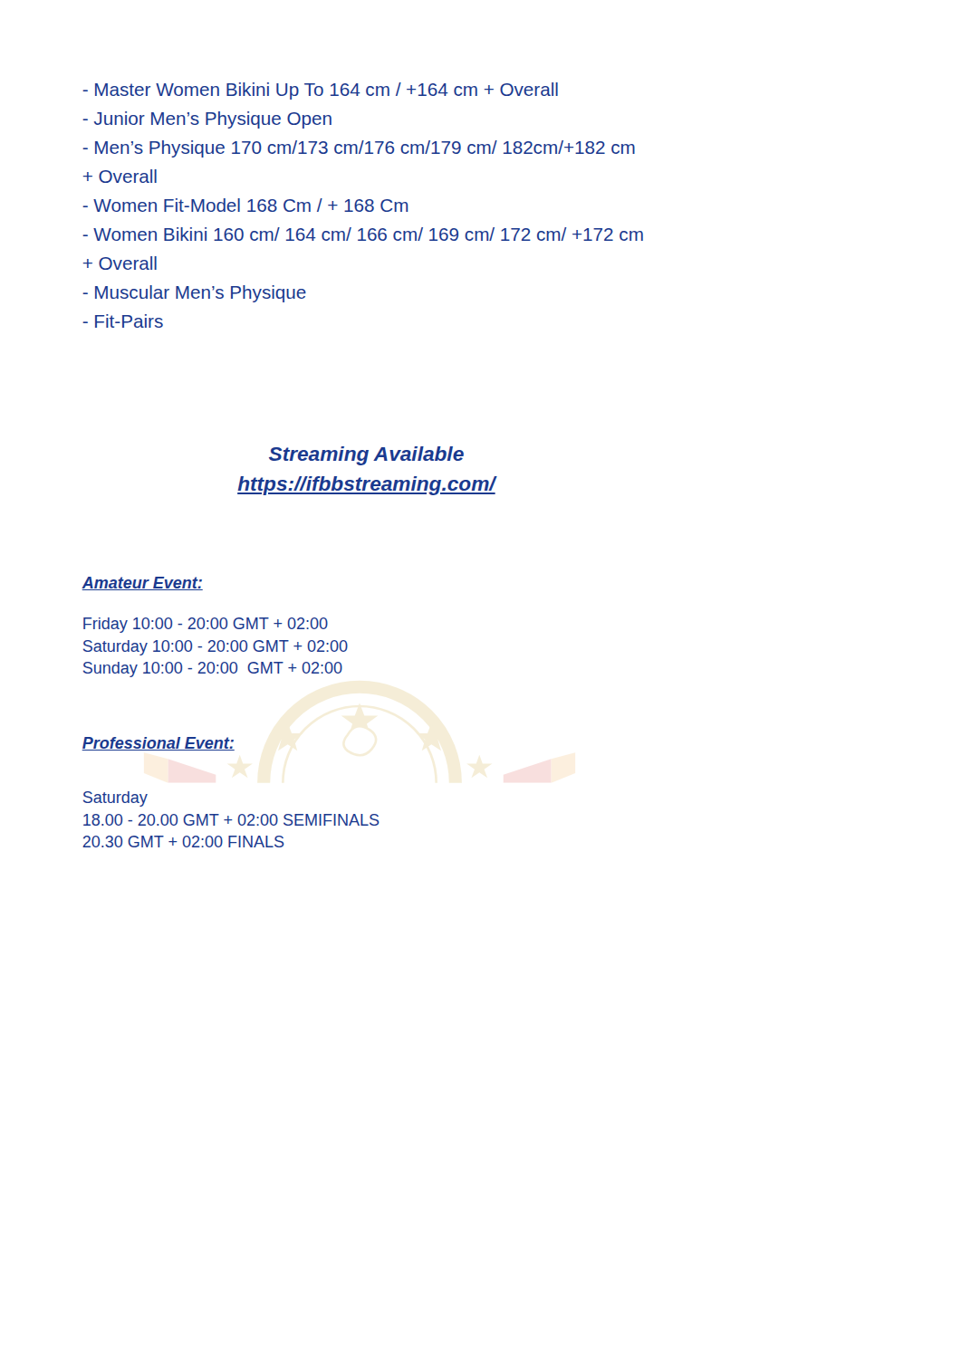Master Women Bikini Up To 164 cm / +164 cm + Overall
Junior Men’s Physique Open
Men’s Physique 170 cm/173 cm/176 cm/179 cm/ 182cm/+182 cm + Overall
Women Fit-Model 168 Cm / + 168 Cm
Women Bikini 160 cm/ 164 cm/ 166 cm/ 169 cm/ 172 cm/ +172 cm + Overall
Muscular Men’s Physique
Fit-Pairs
Streaming Available
https://ifbbstreaming.com/
Amateur Event:
Friday 10:00 - 20:00 GMT + 02:00
Saturday 10:00 - 20:00 GMT + 02:00
Sunday 10:00 - 20:00 GMT + 02:00
Professional Event:
Saturday
18.00 - 20.00 GMT + 02:00 SEMIFINALS
20.30 GMT + 02:00 FINALS